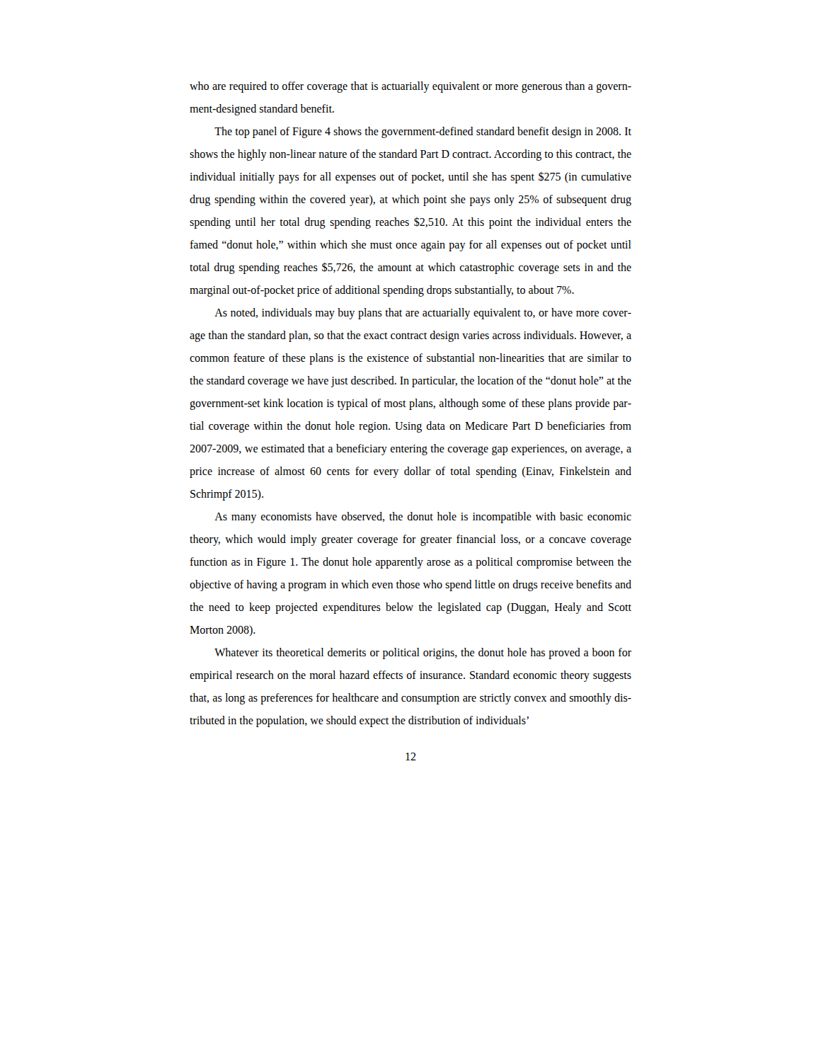who are required to offer coverage that is actuarially equivalent or more generous than a government-designed standard benefit.
The top panel of Figure 4 shows the government-defined standard benefit design in 2008. It shows the highly non-linear nature of the standard Part D contract. According to this contract, the individual initially pays for all expenses out of pocket, until she has spent $275 (in cumulative drug spending within the covered year), at which point she pays only 25% of subsequent drug spending until her total drug spending reaches $2,510. At this point the individual enters the famed “donut hole,” within which she must once again pay for all expenses out of pocket until total drug spending reaches $5,726, the amount at which catastrophic coverage sets in and the marginal out-of-pocket price of additional spending drops substantially, to about 7%.
As noted, individuals may buy plans that are actuarially equivalent to, or have more coverage than the standard plan, so that the exact contract design varies across individuals. However, a common feature of these plans is the existence of substantial non-linearities that are similar to the standard coverage we have just described. In particular, the location of the “donut hole” at the government-set kink location is typical of most plans, although some of these plans provide partial coverage within the donut hole region. Using data on Medicare Part D beneficiaries from 2007-2009, we estimated that a beneficiary entering the coverage gap experiences, on average, a price increase of almost 60 cents for every dollar of total spending (Einav, Finkelstein and Schrimpf 2015).
As many economists have observed, the donut hole is incompatible with basic economic theory, which would imply greater coverage for greater financial loss, or a concave coverage function as in Figure 1. The donut hole apparently arose as a political compromise between the objective of having a program in which even those who spend little on drugs receive benefits and the need to keep projected expenditures below the legislated cap (Duggan, Healy and Scott Morton 2008).
Whatever its theoretical demerits or political origins, the donut hole has proved a boon for empirical research on the moral hazard effects of insurance. Standard economic theory suggests that, as long as preferences for healthcare and consumption are strictly convex and smoothly distributed in the population, we should expect the distribution of individuals’
12